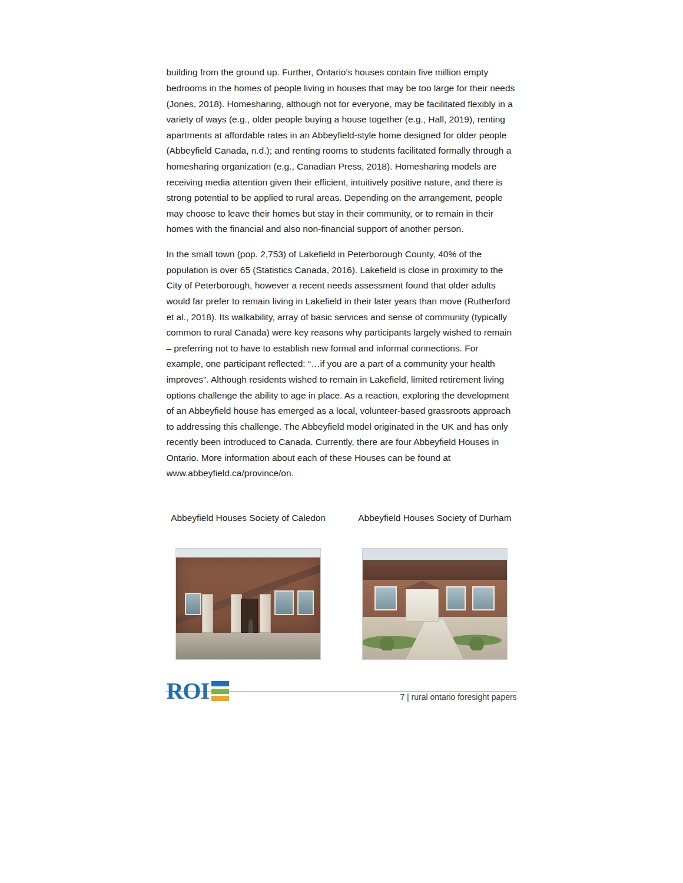building from the ground up. Further, Ontario’s houses contain five million empty bedrooms in the homes of people living in houses that may be too large for their needs (Jones, 2018). Homesharing, although not for everyone, may be facilitated flexibly in a variety of ways (e.g., older people buying a house together (e.g., Hall, 2019), renting apartments at affordable rates in an Abbeyfield-style home designed for older people (Abbeyfield Canada, n.d.); and renting rooms to students facilitated formally through a homesharing organization (e.g., Canadian Press, 2018). Homesharing models are receiving media attention given their efficient, intuitively positive nature, and there is strong potential to be applied to rural areas. Depending on the arrangement, people may choose to leave their homes but stay in their community, or to remain in their homes with the financial and also non-financial support of another person.
In the small town (pop. 2,753) of Lakefield in Peterborough County, 40% of the population is over 65 (Statistics Canada, 2016). Lakefield is close in proximity to the City of Peterborough, however a recent needs assessment found that older adults would far prefer to remain living in Lakefield in their later years than move (Rutherford et al., 2018). Its walkability, array of basic services and sense of community (typically common to rural Canada) were key reasons why participants largely wished to remain – preferring not to have to establish new formal and informal connections. For example, one participant reflected: “…if you are a part of a community your health improves”. Although residents wished to remain in Lakefield, limited retirement living options challenge the ability to age in place. As a reaction, exploring the development of an Abbeyfield house has emerged as a local, volunteer-based grassroots approach to addressing this challenge. The Abbeyfield model originated in the UK and has only recently been introduced to Canada. Currently, there are four Abbeyfield Houses in Ontario. More information about each of these Houses can be found at www.abbeyfield.ca/province/on.
Abbeyfield Houses Society of Caledon
Abbeyfield Houses Society of Durham
ROI
7 | rural ontario foresight papers